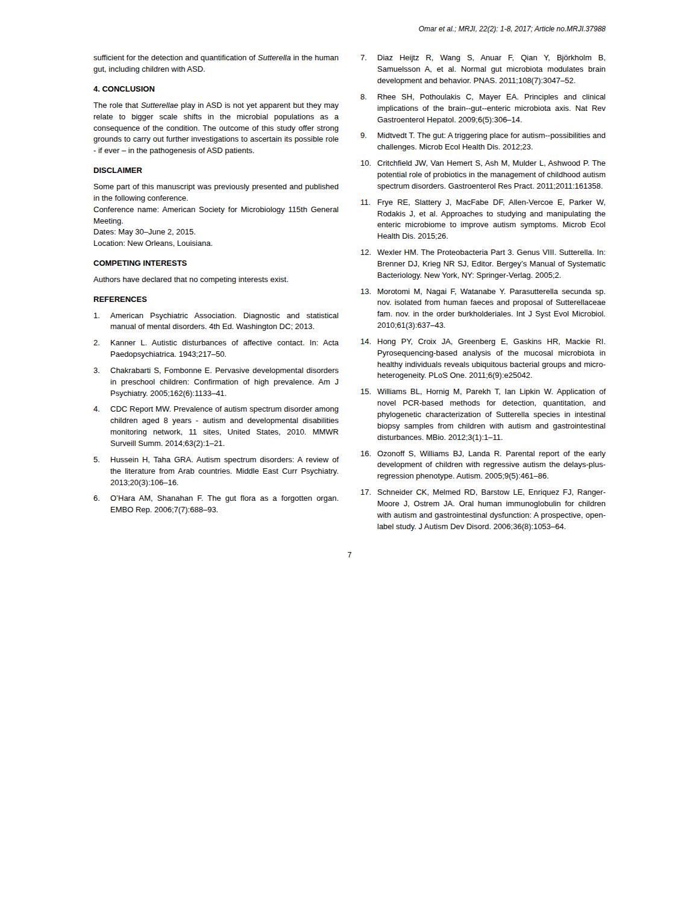Omar et al.; MRJI, 22(2): 1-8, 2017; Article no.MRJI.37988
sufficient for the detection and quantification of Sutterella in the human gut, including children with ASD.
4. CONCLUSION
The role that Sutterellae play in ASD is not yet apparent but they may relate to bigger scale shifts in the microbial populations as a consequence of the condition. The outcome of this study offer strong grounds to carry out further investigations to ascertain its possible role - if ever – in the pathogenesis of ASD patients.
DISCLAIMER
Some part of this manuscript was previously presented and published in the following conference.
Conference name: American Society for Microbiology 115th General Meeting.
Dates: May 30–June 2, 2015.
Location: New Orleans, Louisiana.
COMPETING INTERESTS
Authors have declared that no competing interests exist.
REFERENCES
American Psychiatric Association. Diagnostic and statistical manual of mental disorders. 4th Ed. Washington DC; 2013.
Kanner L. Autistic disturbances of affective contact. In: Acta Paedopsychiatrica. 1943;217–50.
Chakrabarti S, Fombonne E. Pervasive developmental disorders in preschool children: Confirmation of high prevalence. Am J Psychiatry. 2005;162(6):1133–41.
CDC Report MW. Prevalence of autism spectrum disorder among children aged 8 years - autism and developmental disabilities monitoring network, 11 sites, United States, 2010. MMWR Surveill Summ. 2014;63(2):1–21.
Hussein H, Taha GRA. Autism spectrum disorders: A review of the literature from Arab countries. Middle East Curr Psychiatry. 2013;20(3):106–16.
O’Hara AM, Shanahan F. The gut flora as a forgotten organ. EMBO Rep. 2006;7(7):688–93.
Diaz Heijtz R, Wang S, Anuar F, Qian Y, Björkholm B, Samuelsson A, et al. Normal gut microbiota modulates brain development and behavior. PNAS. 2011;108(7):3047–52.
Rhee SH, Pothoulakis C, Mayer EA. Principles and clinical implications of the brain--gut--enteric microbiota axis. Nat Rev Gastroenterol Hepatol. 2009;6(5):306–14.
Midtvedt T. The gut: A triggering place for autism--possibilities and challenges. Microb Ecol Health Dis. 2012;23.
Critchfield JW, Van Hemert S, Ash M, Mulder L, Ashwood P. The potential role of probiotics in the management of childhood autism spectrum disorders. Gastroenterol Res Pract. 2011;2011:161358.
Frye RE, Slattery J, MacFabe DF, Allen-Vercoe E, Parker W, Rodakis J, et al. Approaches to studying and manipulating the enteric microbiome to improve autism symptoms. Microb Ecol Health Dis. 2015;26.
Wexler HM. The Proteobacteria Part 3. Genus VIII. Sutterella. In: Brenner DJ, Krieg NR SJ, Editor. Bergey’s Manual of Systematic Bacteriology. New York, NY: Springer-Verlag. 2005;2.
Morotomi M, Nagai F, Watanabe Y. Parasutterella secunda sp. nov. isolated from human faeces and proposal of Sutterellaceae fam. nov. in the order burkholderiales. Int J Syst Evol Microbiol. 2010;61(3):637–43.
Hong PY, Croix JA, Greenberg E, Gaskins HR, Mackie RI. Pyrosequencing-based analysis of the mucosal microbiota in healthy individuals reveals ubiquitous bacterial groups and micro-heterogeneity. PLoS One. 2011;6(9):e25042.
Williams BL, Hornig M, Parekh T, Ian Lipkin W. Application of novel PCR-based methods for detection, quantitation, and phylogenetic characterization of Sutterella species in intestinal biopsy samples from children with autism and gastrointestinal disturbances. MBio. 2012;3(1):1–11.
Ozonoff S, Williams BJ, Landa R. Parental report of the early development of children with regressive autism the delays-plus-regression phenotype. Autism. 2005;9(5):461–86.
Schneider CK, Melmed RD, Barstow LE, Enriquez FJ, Ranger-Moore J, Ostrem JA. Oral human immunoglobulin for children with autism and gastrointestinal dysfunction: A prospective, open-label study. J Autism Dev Disord. 2006;36(8):1053–64.
7